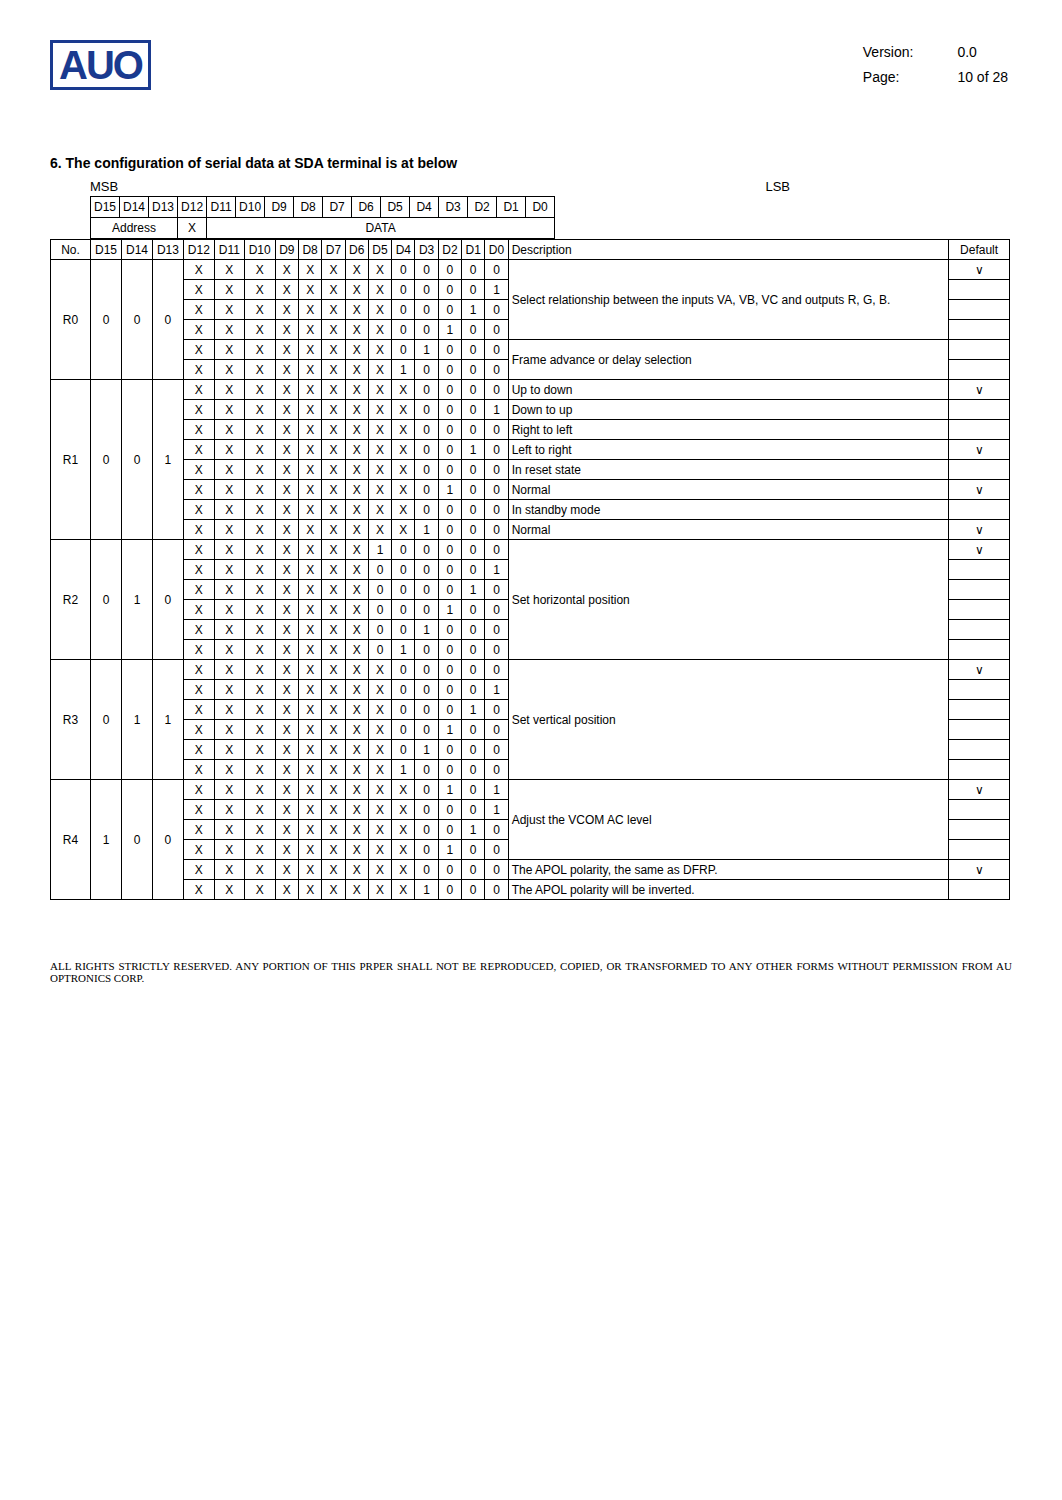AUO
| Version: | 0.0 |
| Page: | 10 of 28 |
6. The configuration of serial data at SDA terminal is at below
MSB LSB
| D15 | D14 | D13 | D12 | D11 | D10 | D9 | D8 | D7 | D6 | D5 | D4 | D3 | D2 | D1 | D0 |
| Address | X | DATA |
| No. | D15 | D14 | D13 | D12 | D11 | D10 | D9 | D8 | D7 | D6 | D5 | D4 | D3 | D2 | D1 | D0 | Description | Default |
| --- | --- | --- | --- | --- | --- | --- | --- | --- | --- | --- | --- | --- | --- | --- | --- | --- | --- | --- |
| R0 | 0 | 0 | 0 | X | X | X | X | X | X | X | X | 0 | 0 | 0 | 0 | 0 | Select relationship between the inputs VA, VB, VC and outputs R, G, B. | ∨ |
| X | X | X | X | X | X | X | X | 0 | 0 | 0 | 0 | 1 | |
| X | X | X | X | X | X | X | X | 0 | 0 | 0 | 1 | 0 | |
| X | X | X | X | X | X | X | X | 0 | 0 | 1 | 0 | 0 | |
| X | X | X | X | X | X | X | X | 0 | 1 | 0 | 0 | 0 | Frame advance or delay selection | |
| X | X | X | X | X | X | X | X | 1 | 0 | 0 | 0 | 0 | |
| R1 | 0 | 0 | 1 | X | X | X | X | X | X | X | X | X | 0 | 0 | 0 | 0 | Up to down | ∨ |
| X | X | X | X | X | X | X | X | X | 0 | 0 | 0 | 1 | Down to up | |
| X | X | X | X | X | X | X | X | X | 0 | 0 | 0 | 0 | Right to left | |
| X | X | X | X | X | X | X | X | X | 0 | 0 | 1 | 0 | Left to right | ∨ |
| X | X | X | X | X | X | X | X | X | 0 | 0 | 0 | 0 | In reset state | |
| X | X | X | X | X | X | X | X | X | 0 | 1 | 0 | 0 | Normal | ∨ |
| X | X | X | X | X | X | X | X | X | 0 | 0 | 0 | 0 | In standby mode | |
| X | X | X | X | X | X | X | X | X | 1 | 0 | 0 | 0 | Normal | ∨ |
| R2 | 0 | 1 | 0 | X | X | X | X | X | X | X | 1 | 0 | 0 | 0 | 0 | 0 | Set horizontal position | ∨ |
| X | X | X | X | X | X | X | 0 | 0 | 0 | 0 | 0 | 1 | |
| X | X | X | X | X | X | X | 0 | 0 | 0 | 0 | 1 | 0 | |
| X | X | X | X | X | X | X | 0 | 0 | 0 | 1 | 0 | 0 | |
| X | X | X | X | X | X | X | 0 | 0 | 1 | 0 | 0 | 0 | |
| X | X | X | X | X | X | X | 0 | 1 | 0 | 0 | 0 | 0 | |
| R3 | 0 | 1 | 1 | X | X | X | X | X | X | X | X | 0 | 0 | 0 | 0 | 0 | Set vertical position | ∨ |
| X | X | X | X | X | X | X | X | 0 | 0 | 0 | 0 | 1 | |
| X | X | X | X | X | X | X | X | 0 | 0 | 0 | 1 | 0 | |
| X | X | X | X | X | X | X | X | 0 | 0 | 1 | 0 | 0 | |
| X | X | X | X | X | X | X | X | 0 | 1 | 0 | 0 | 0 | |
| X | X | X | X | X | X | X | X | 1 | 0 | 0 | 0 | 0 | |
| R4 | 1 | 0 | 0 | X | X | X | X | X | X | X | X | X | 0 | 1 | 0 | 1 | Adjust the VCOM AC level | ∨ |
| X | X | X | X | X | X | X | X | X | 0 | 0 | 0 | 1 | |
| X | X | X | X | X | X | X | X | X | 0 | 0 | 1 | 0 | |
| X | X | X | X | X | X | X | X | X | 0 | 1 | 0 | 0 | |
| X | X | X | X | X | X | X | X | X | 0 | 0 | 0 | 0 | The APOL polarity, the same as DFRP. | ∨ |
| X | X | X | X | X | X | X | X | X | 1 | 0 | 0 | 0 | The APOL polarity will be inverted. | |
ALL RIGHTS STRICTLY RESERVED. ANY PORTION OF THIS PRPER SHALL NOT BE REPRODUCED, COPIED, OR TRANSFORMED TO ANY OTHER FORMS WITHOUT PERMISSION FROM AU OPTRONICS CORP.